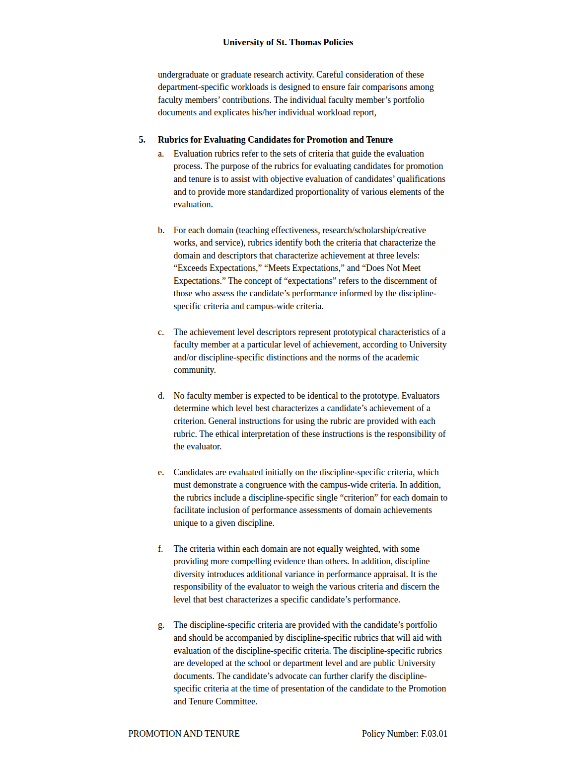University of St. Thomas Policies
undergraduate or graduate research activity. Careful consideration of these department-specific workloads is designed to ensure fair comparisons among faculty members’ contributions. The individual faculty member’s portfolio documents and explicates his/her individual workload report,
5.
Rubrics for Evaluating Candidates for Promotion and Tenure
a. Evaluation rubrics refer to the sets of criteria that guide the evaluation process. The purpose of the rubrics for evaluating candidates for promotion and tenure is to assist with objective evaluation of candidates’ qualifications and to provide more standardized proportionality of various elements of the evaluation.
b. For each domain (teaching effectiveness, research/scholarship/creative works, and service), rubrics identify both the criteria that characterize the domain and descriptors that characterize achievement at three levels: “Exceeds Expectations,” “Meets Expectations,” and “Does Not Meet Expectations.” The concept of “expectations” refers to the discernment of those who assess the candidate’s performance informed by the discipline-specific criteria and campus-wide criteria.
c. The achievement level descriptors represent prototypical characteristics of a faculty member at a particular level of achievement, according to University and/or discipline-specific distinctions and the norms of the academic community.
d. No faculty member is expected to be identical to the prototype. Evaluators determine which level best characterizes a candidate’s achievement of a criterion. General instructions for using the rubric are provided with each rubric. The ethical interpretation of these instructions is the responsibility of the evaluator.
e. Candidates are evaluated initially on the discipline-specific criteria, which must demonstrate a congruence with the campus-wide criteria. In addition, the rubrics include a discipline-specific single “criterion” for each domain to facilitate inclusion of performance assessments of domain achievements unique to a given discipline.
f. The criteria within each domain are not equally weighted, with some providing more compelling evidence than others. In addition, discipline diversity introduces additional variance in performance appraisal. It is the responsibility of the evaluator to weigh the various criteria and discern the level that best characterizes a specific candidate’s performance.
g. The discipline-specific criteria are provided with the candidate’s portfolio and should be accompanied by discipline-specific rubrics that will aid with evaluation of the discipline-specific criteria. The discipline-specific rubrics are developed at the school or department level and are public University documents. The candidate’s advocate can further clarify the discipline-specific criteria at the time of presentation of the candidate to the Promotion and Tenure Committee.
Promotion and Tenure Policy Number: F.03.01